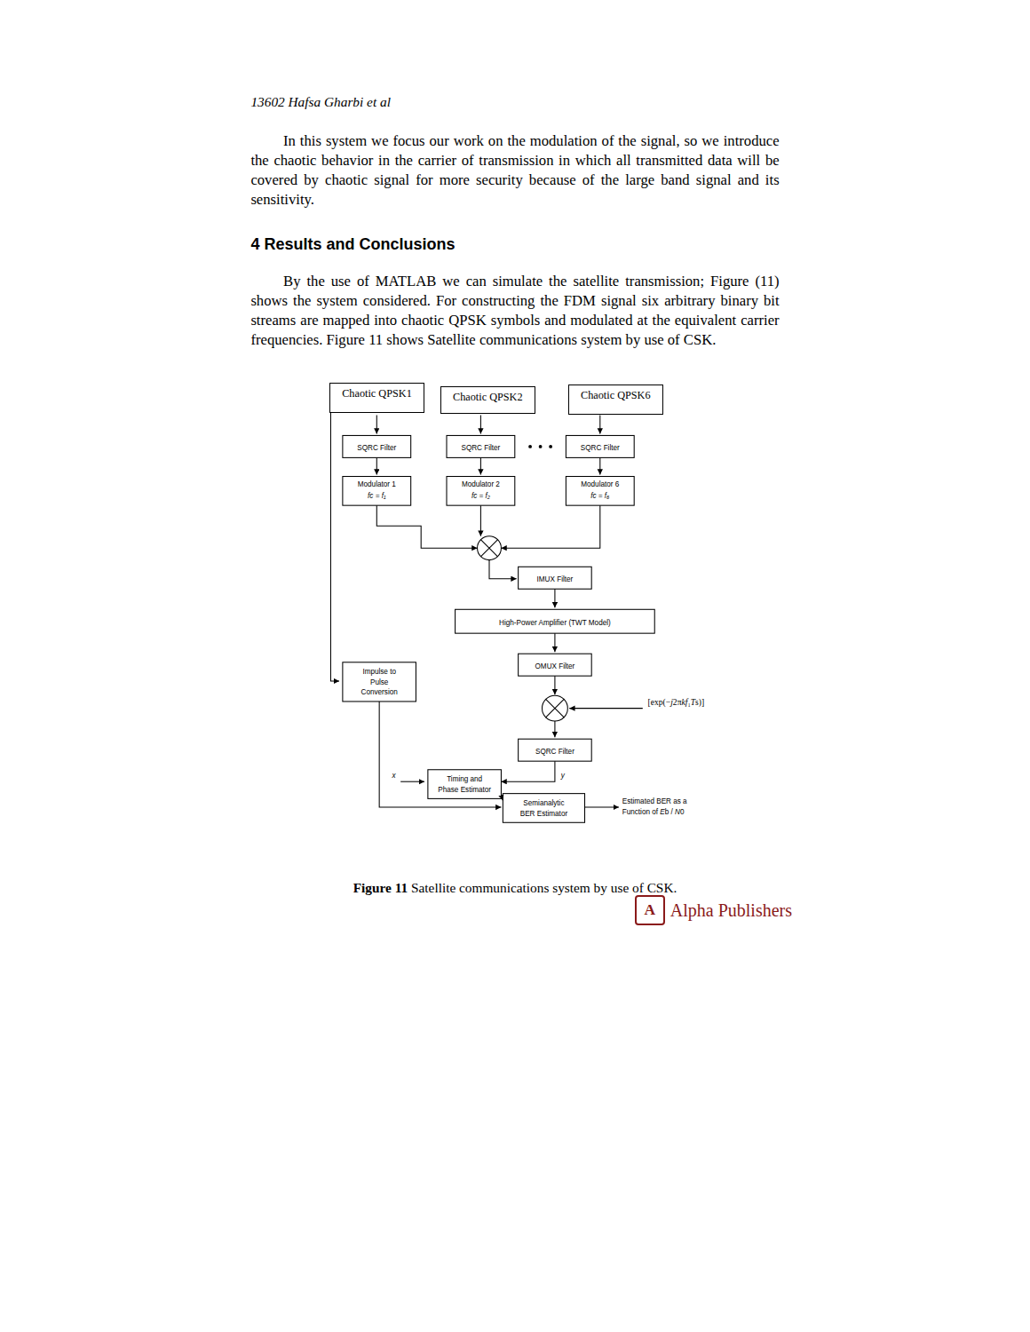13602 Hafsa Gharbi et al
In this system we focus our work on the modulation of the signal, so we introduce the chaotic behavior in the carrier of transmission in which all transmitted data will be covered by chaotic signal for more security because of the large band signal and its sensitivity.
4 Results and Conclusions
By the use of MATLAB we can simulate the satellite transmission; Figure (11) shows the system considered. For constructing the FDM signal six arbitrary binary bit streams are mapped into chaotic QPSK symbols and modulated at the equivalent carrier frequencies. Figure 11 shows Satellite communications system by use of CSK.
Chaotic QPSK1
Chaotic QPSK2
Chaotic QPSK6
SQRC Filter SQRC Filter SQRC Filter Modulator 1 f​c = f₁ Modulator 2 f​c = f₂ Modulator 6 f​c = f₆ IMUX Filter High-Power Amplifier (TWT Model) OMUX Filter [exp(−j2πkf₁T​s)] SQRC Filter y Timing and Phase Estimator x Impulse to Pulse Conversion Semianalytic BER Estimator Estimated BER as a Function of E​b / N​0
Figure 11 Satellite communications system by use of CSK.
A
Alpha Publishers